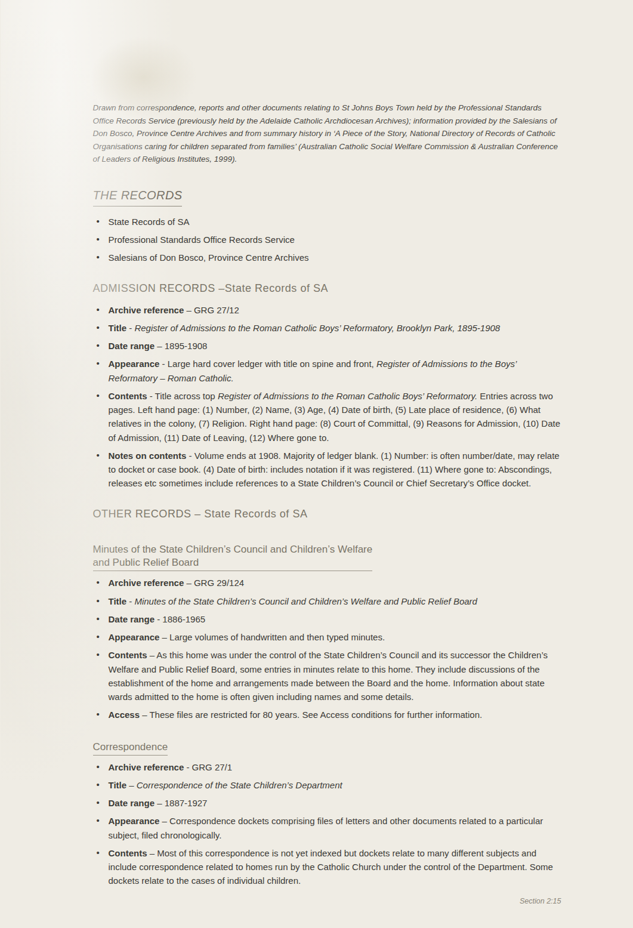Drawn from correspondence, reports and other documents relating to St Johns Boys Town held by the Professional Standards Office Records Service (previously held by the Adelaide Catholic Archdiocesan Archives); information provided by the Salesians of Don Bosco, Province Centre Archives and from summary history in ‘A Piece of the Story, National Directory of Records of Catholic Organisations caring for children separated from families’ (Australian Catholic Social Welfare Commission & Australian Conference of Leaders of Religious Institutes, 1999).
The Records
State Records of SA
Professional Standards Office Records Service
Salesians of Don Bosco, Province Centre Archives
ADMISSION RECORDS –State Records of SA
Archive reference – GRG 27/12
Title - Register of Admissions to the Roman Catholic Boys’ Reformatory, Brooklyn Park, 1895-1908
Date range – 1895-1908
Appearance - Large hard cover ledger with title on spine and front, Register of Admissions to the Boys’ Reformatory – Roman Catholic.
Contents - Title across top Register of Admissions to the Roman Catholic Boys’ Reformatory. Entries across two pages. Left hand page: (1) Number, (2) Name, (3) Age, (4) Date of birth, (5) Late place of residence, (6) What relatives in the colony, (7) Religion. Right hand page: (8) Court of Committal, (9) Reasons for Admission, (10) Date of Admission, (11) Date of Leaving, (12) Where gone to.
Notes on contents - Volume ends at 1908. Majority of ledger blank. (1) Number: is often number/date, may relate to docket or case book. (4) Date of birth: includes notation if it was registered. (11) Where gone to: Abscondings, releases etc sometimes include references to a State Children’s Council or Chief Secretary’s Office docket.
OTHER RECORDS – State Records of SA
Minutes of the State Children’s Council and Children’s Welfare
and Public Relief Board
Archive reference – GRG 29/124
Title - Minutes of the State Children’s Council and Children’s Welfare and Public Relief Board
Date range - 1886-1965
Appearance – Large volumes of handwritten and then typed minutes.
Contents – As this home was under the control of the State Children’s Council and its successor the Children’s Welfare and Public Relief Board, some entries in minutes relate to this home. They include discussions of the establishment of the home and arrangements made between the Board and the home. Information about state wards admitted to the home is often given including names and some details.
Access – These files are restricted for 80 years. See Access conditions for further information.
Correspondence
Archive reference - GRG 27/1
Title – Correspondence of the State Children’s Department
Date range – 1887-1927
Appearance – Correspondence dockets comprising files of letters and other documents related to a particular subject, filed chronologically.
Contents – Most of this correspondence is not yet indexed but dockets relate to many different subjects and include correspondence related to homes run by the Catholic Church under the control of the Department. Some dockets relate to the cases of individual children.
Section 2:15